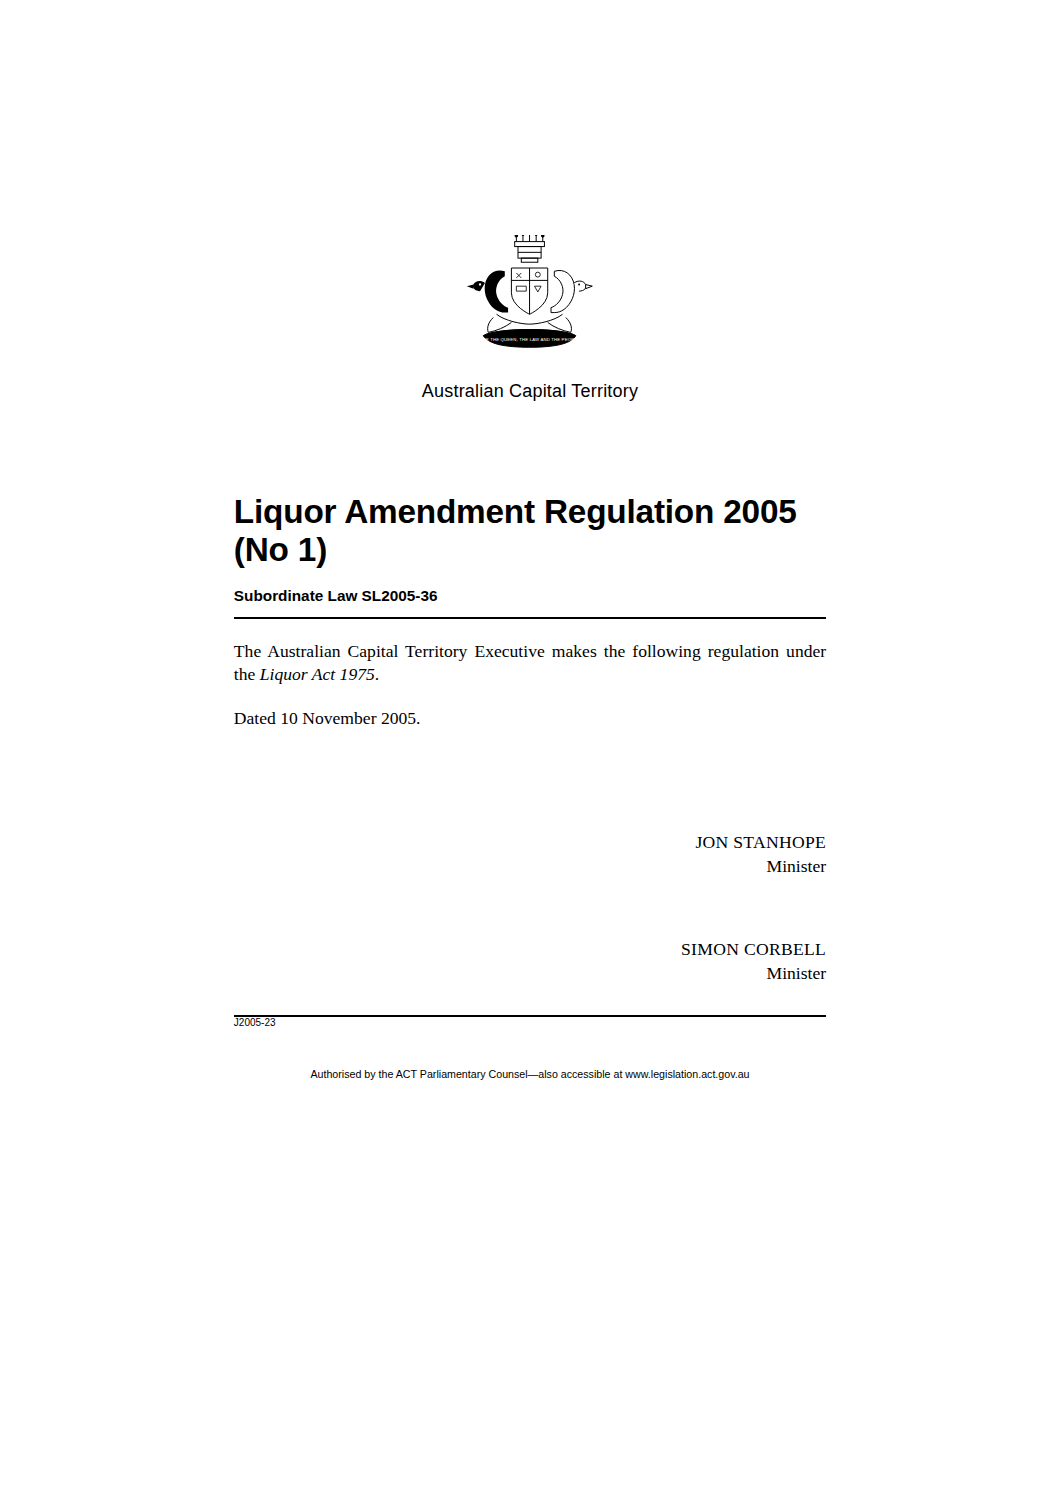FOR THE QUEEN, THE LAW AND THE PEOPLE
Australian Capital Territory
Liquor Amendment Regulation 2005
(No 1)
Subordinate Law SL2005-36
The Australian Capital Territory Executive makes the following regulation under the Liquor Act 1975.
Dated 10 November 2005.
JON STANHOPE
Minister
SIMON CORBELL
Minister
J2005-23
Authorised by the ACT Parliamentary Counsel—also accessible at www.legislation.act.gov.au